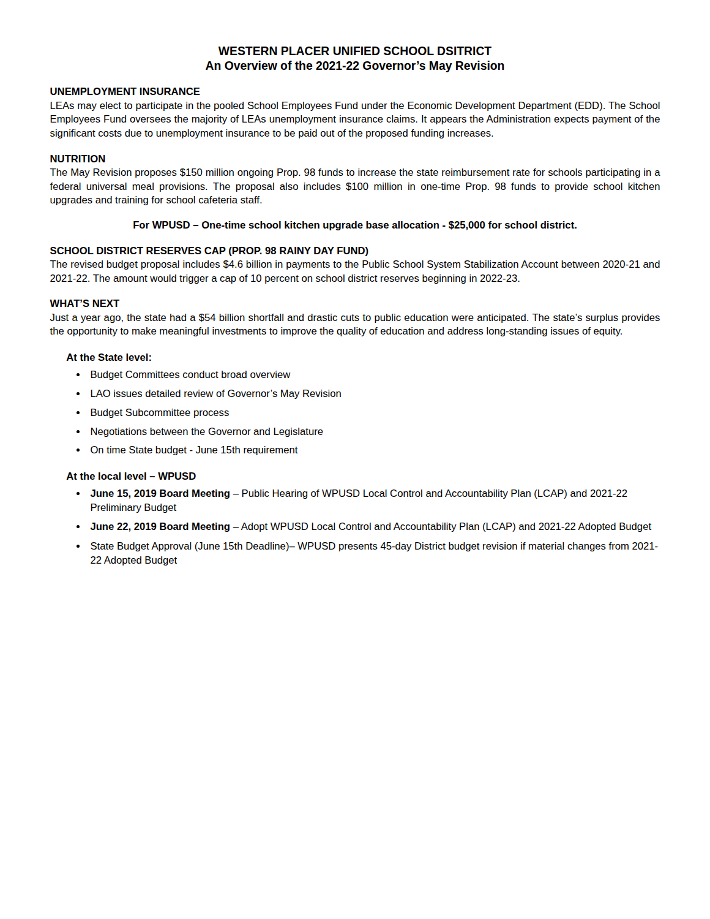WESTERN PLACER UNIFIED SCHOOL DSITRICTAn Overview of the 2021-22 Governor’s May Revision
Unemployment Insurance
LEAs may elect to participate in the pooled School Employees Fund under the Economic Development Department (EDD). The School Employees Fund oversees the majority of LEAs unemployment insurance claims. It appears the Administration expects payment of the significant costs due to unemployment insurance to be paid out of the proposed funding increases.
Nutrition
The May Revision proposes $150 million ongoing Prop. 98 funds to increase the state reimbursement rate for schools participating in a federal universal meal provisions. The proposal also includes $100 million in one-time Prop. 98 funds to provide school kitchen upgrades and training for school cafeteria staff.
For WPUSD – One-time school kitchen upgrade base allocation - $25,000 for school district.
School District Reserves Cap (Prop. 98 Rainy Day Fund)
The revised budget proposal includes $4.6 billion in payments to the Public School System Stabilization Account between 2020-21 and 2021-22. The amount would trigger a cap of 10 percent on school district reserves beginning in 2022-23.
What’s Next
Just a year ago, the state had a $54 billion shortfall and drastic cuts to public education were anticipated. The state’s surplus provides the opportunity to make meaningful investments to improve the quality of education and address long-standing issues of equity.
At the State level:
Budget Committees conduct broad overview
LAO issues detailed review of Governor’s May Revision
Budget Subcommittee process
Negotiations between the Governor and Legislature
On time State budget - June 15th requirement
At the local level – WPUSD
June 15, 2019 Board Meeting – Public Hearing of WPUSD Local Control and Accountability Plan (LCAP) and 2021-22 Preliminary Budget
June 22, 2019 Board Meeting – Adopt WPUSD Local Control and Accountability Plan (LCAP) and 2021-22 Adopted Budget
State Budget Approval (June 15th Deadline)– WPUSD presents 45-day District budget revision if material changes from 2021-22 Adopted Budget